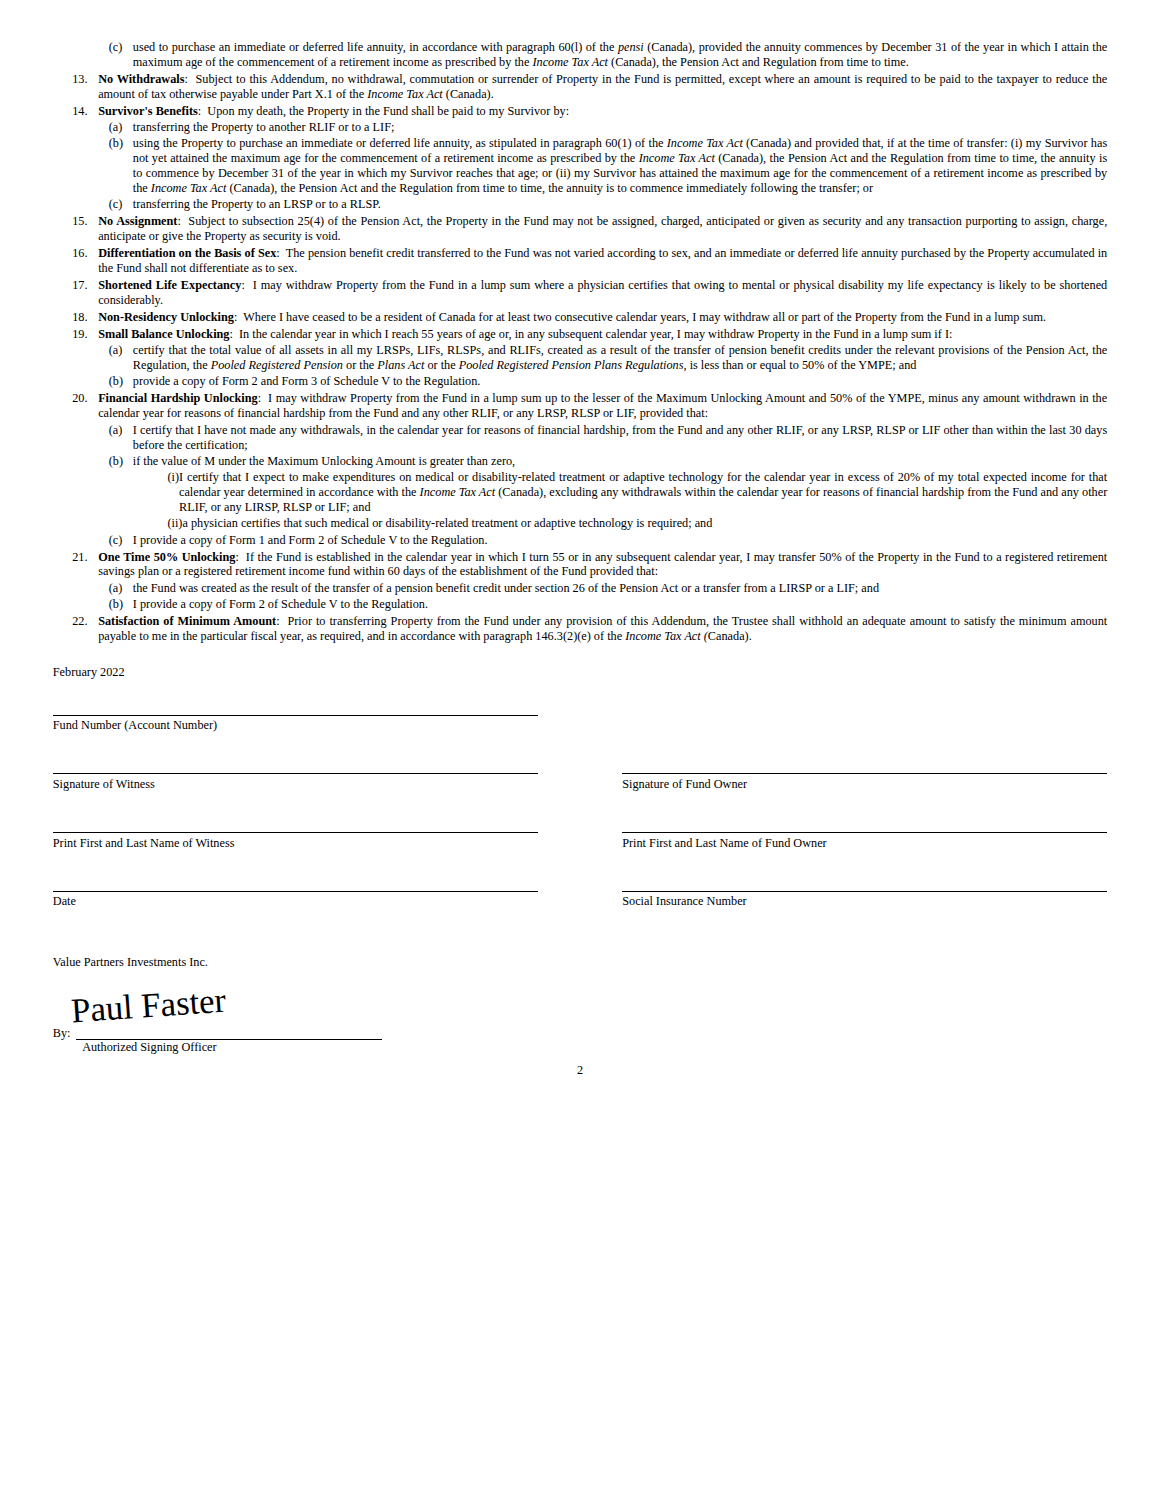(c)
used to purchase an immediate or deferred life annuity, in accordance with paragraph 60(l) of the pensi (Canada), provided the annuity commences by December 31 of the year in which I attain the maximum age of the commencement of a retirement income as prescribed by the Income Tax Act (Canada), the Pension Act and Regulation from time to time.
13.
No Withdrawals: Subject to this Addendum, no withdrawal, commutation or surrender of Property in the Fund is permitted, except where an amount is required to be paid to the taxpayer to reduce the amount of tax otherwise payable under Part X.1 of the Income Tax Act (Canada).
14.
Survivor's Benefits: Upon my death, the Property in the Fund shall be paid to my Survivor by:
(a)
transferring the Property to another RLIF or to a LIF;
(b)
using the Property to purchase an immediate or deferred life annuity, as stipulated in paragraph 60(1) of the Income Tax Act (Canada) and provided that, if at the time of transfer: (i) my Survivor has not yet attained the maximum age for the commencement of a retirement income as prescribed by the Income Tax Act (Canada), the Pension Act and the Regulation from time to time, the annuity is to commence by December 31 of the year in which my Survivor reaches that age; or (ii) my Survivor has attained the maximum age for the commencement of a retirement income as prescribed by the Income Tax Act (Canada), the Pension Act and the Regulation from time to time, the annuity is to commence immediately following the transfer; or
(c)
transferring the Property to an LRSP or to a RLSP.
15.
No Assignment: Subject to subsection 25(4) of the Pension Act, the Property in the Fund may not be assigned, charged, anticipated or given as security and any transaction purporting to assign, charge, anticipate or give the Property as security is void.
16.
Differentiation on the Basis of Sex: The pension benefit credit transferred to the Fund was not varied according to sex, and an immediate or deferred life annuity purchased by the Property accumulated in the Fund shall not differentiate as to sex.
17.
Shortened Life Expectancy: I may withdraw Property from the Fund in a lump sum where a physician certifies that owing to mental or physical disability my life expectancy is likely to be shortened considerably.
18.
Non-Residency Unlocking: Where I have ceased to be a resident of Canada for at least two consecutive calendar years, I may withdraw all or part of the Property from the Fund in a lump sum.
19.
Small Balance Unlocking: In the calendar year in which I reach 55 years of age or, in any subsequent calendar year, I may withdraw Property in the Fund in a lump sum if I:
(a)
certify that the total value of all assets in all my LRSPs, LIFs, RLSPs, and RLIFs, created as a result of the transfer of pension benefit credits under the relevant provisions of the Pension Act, the Regulation, the Pooled Registered Pension or the Plans Act or the Pooled Registered Pension Plans Regulations, is less than or equal to 50% of the YMPE; and
(b)
provide a copy of Form 2 and Form 3 of Schedule V to the Regulation.
20.
Financial Hardship Unlocking: I may withdraw Property from the Fund in a lump sum up to the lesser of the Maximum Unlocking Amount and 50% of the YMPE, minus any amount withdrawn in the calendar year for reasons of financial hardship from the Fund and any other RLIF, or any LRSP, RLSP or LIF, provided that:
(a)
I certify that I have not made any withdrawals, in the calendar year for reasons of financial hardship, from the Fund and any other RLIF, or any LRSP, RLSP or LIF other than within the last 30 days before the certification;
(b)
if the value of M under the Maximum Unlocking Amount is greater than zero,
(i)
I certify that I expect to make expenditures on medical or disability-related treatment or adaptive technology for the calendar year in excess of 20% of my total expected income for that calendar year determined in accordance with the Income Tax Act (Canada), excluding any withdrawals within the calendar year for reasons of financial hardship from the Fund and any other RLIF, or any LIRSP, RLSP or LIF; and
(ii)
a physician certifies that such medical or disability-related treatment or adaptive technology is required; and
(c)
I provide a copy of Form 1 and Form 2 of Schedule V to the Regulation.
21.
One Time 50% Unlocking: If the Fund is established in the calendar year in which I turn 55 or in any subsequent calendar year, I may transfer 50% of the Property in the Fund to a registered retirement savings plan or a registered retirement income fund within 60 days of the establishment of the Fund provided that:
(a)
the Fund was created as the result of the transfer of a pension benefit credit under section 26 of the Pension Act or a transfer from a LIRSP or a LIF; and
(b)
I provide a copy of Form 2 of Schedule V to the Regulation.
22.
Satisfaction of Minimum Amount: Prior to transferring Property from the Fund under any provision of this Addendum, the Trustee shall withhold an adequate amount to satisfy the minimum amount payable to me in the particular fiscal year, as required, and in accordance with paragraph 146.3(2)(e) of the Income Tax Act (Canada).
February 2022
Fund Number (Account Number)
Signature of Witness
Signature of Fund Owner
Print First and Last Name of Witness
Print First and Last Name of Fund Owner
Date
Social Insurance Number
Value Partners Investments Inc.
Paul Faster
By:
Authorized Signing Officer
2